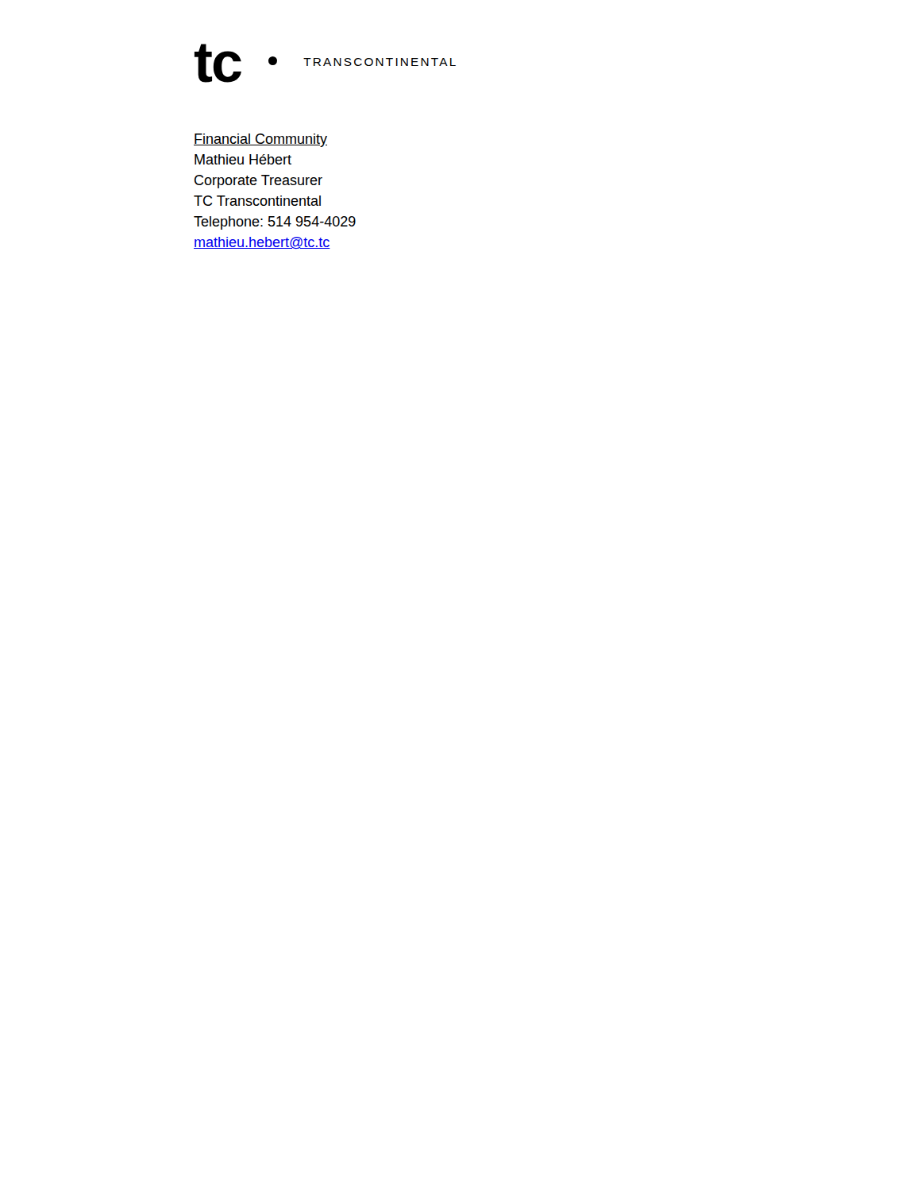tc TRANSCONTINENTAL
Financial Community
Mathieu Hébert
Corporate Treasurer
TC Transcontinental
Telephone: 514 954-4029
mathieu.hebert@tc.tc